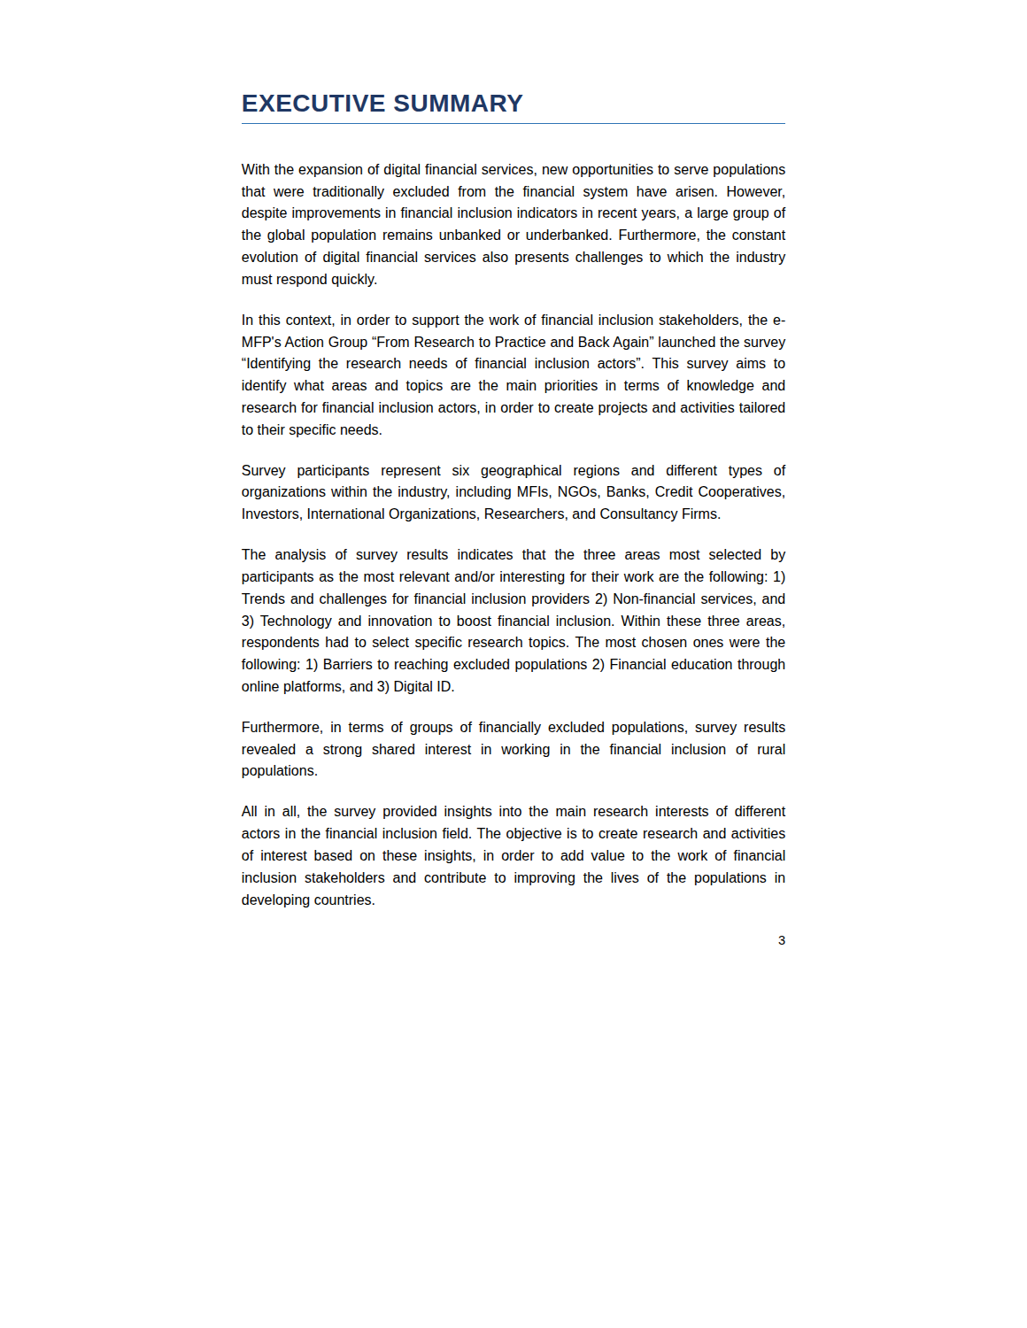EXECUTIVE SUMMARY
With the expansion of digital financial services, new opportunities to serve populations that were traditionally excluded from the financial system have arisen. However, despite improvements in financial inclusion indicators in recent years, a large group of the global population remains unbanked or underbanked. Furthermore, the constant evolution of digital financial services also presents challenges to which the industry must respond quickly.
In this context, in order to support the work of financial inclusion stakeholders, the e-MFP's Action Group “From Research to Practice and Back Again” launched the survey “Identifying the research needs of financial inclusion actors”. This survey aims to identify what areas and topics are the main priorities in terms of knowledge and research for financial inclusion actors, in order to create projects and activities tailored to their specific needs.
Survey participants represent six geographical regions and different types of organizations within the industry, including MFIs, NGOs, Banks, Credit Cooperatives, Investors, International Organizations, Researchers, and Consultancy Firms.
The analysis of survey results indicates that the three areas most selected by participants as the most relevant and/or interesting for their work are the following: 1) Trends and challenges for financial inclusion providers 2) Non-financial services, and 3) Technology and innovation to boost financial inclusion. Within these three areas, respondents had to select specific research topics. The most chosen ones were the following: 1) Barriers to reaching excluded populations 2) Financial education through online platforms, and 3) Digital ID.
Furthermore, in terms of groups of financially excluded populations, survey results revealed a strong shared interest in working in the financial inclusion of rural populations.
All in all, the survey provided insights into the main research interests of different actors in the financial inclusion field. The objective is to create research and activities of interest based on these insights, in order to add value to the work of financial inclusion stakeholders and contribute to improving the lives of the populations in developing countries.
3